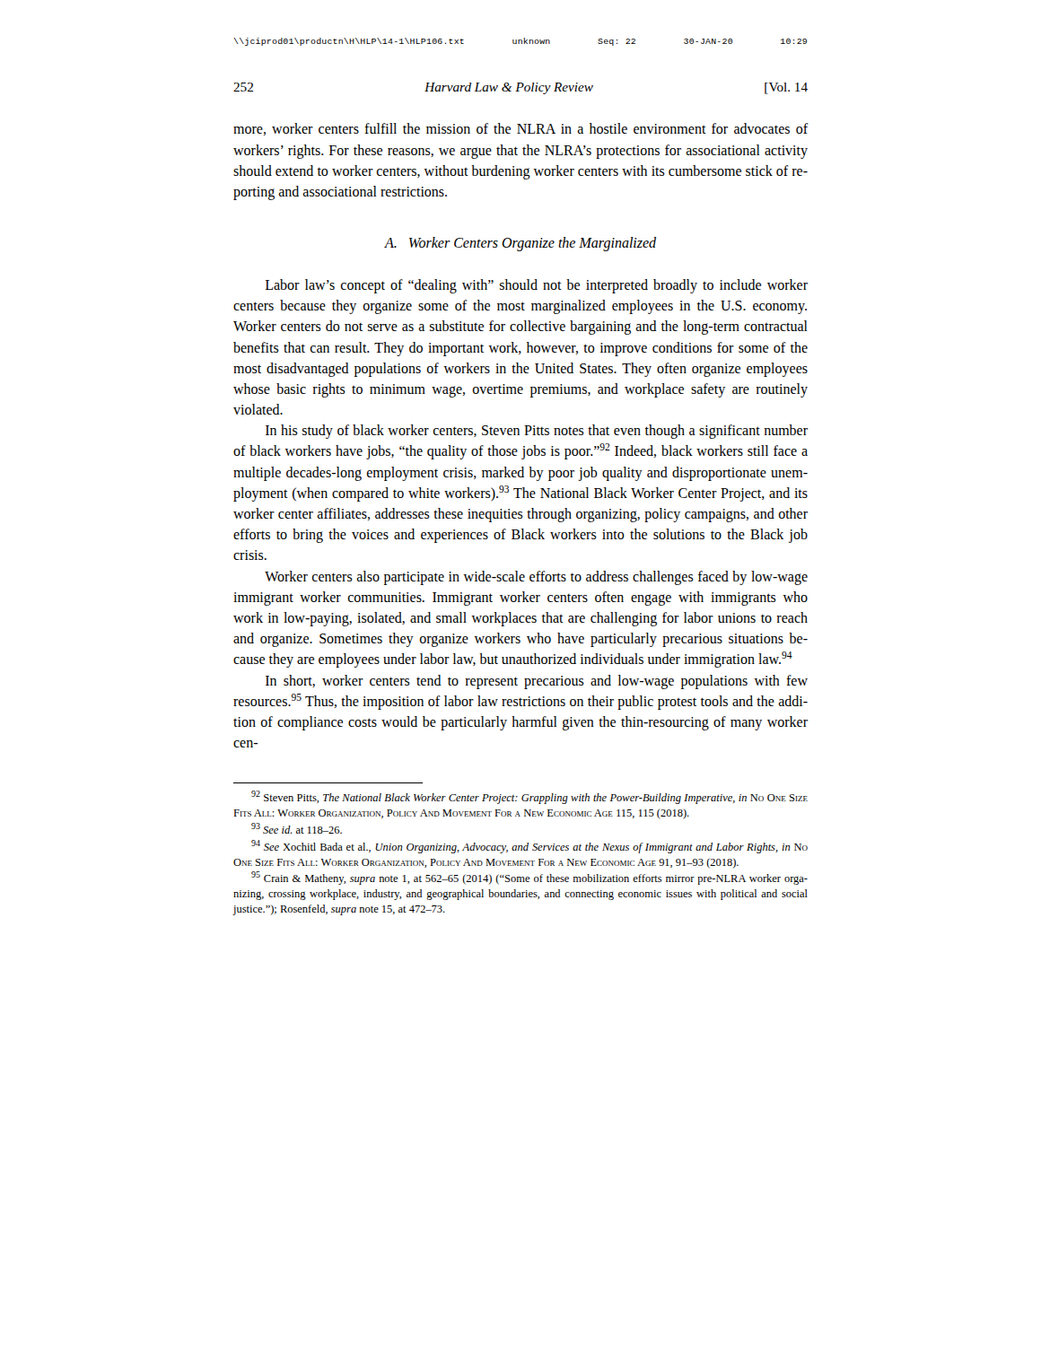\\jciprod01\productn\H\HLP\14-1\HLP106.txt unknown Seq: 22 30-JAN-20 10:29
252 Harvard Law & Policy Review [Vol. 14
more, worker centers fulfill the mission of the NLRA in a hostile environment for advocates of workers’ rights. For these reasons, we argue that the NLRA’s protections for associational activity should extend to worker centers, without burdening worker centers with its cumbersome stick of reporting and associational restrictions.
A. Worker Centers Organize the Marginalized
Labor law’s concept of “dealing with” should not be interpreted broadly to include worker centers because they organize some of the most marginalized employees in the U.S. economy. Worker centers do not serve as a substitute for collective bargaining and the long-term contractual benefits that can result. They do important work, however, to improve conditions for some of the most disadvantaged populations of workers in the United States. They often organize employees whose basic rights to minimum wage, overtime premiums, and workplace safety are routinely violated.
In his study of black worker centers, Steven Pitts notes that even though a significant number of black workers have jobs, “the quality of those jobs is poor.”92 Indeed, black workers still face a multiple decades-long employment crisis, marked by poor job quality and disproportionate unemployment (when compared to white workers).93 The National Black Worker Center Project, and its worker center affiliates, addresses these inequities through organizing, policy campaigns, and other efforts to bring the voices and experiences of Black workers into the solutions to the Black job crisis.
Worker centers also participate in wide-scale efforts to address challenges faced by low-wage immigrant worker communities. Immigrant worker centers often engage with immigrants who work in low-paying, isolated, and small workplaces that are challenging for labor unions to reach and organize. Sometimes they organize workers who have particularly precarious situations because they are employees under labor law, but unauthorized individuals under immigration law.94
In short, worker centers tend to represent precarious and low-wage populations with few resources.95 Thus, the imposition of labor law restrictions on their public protest tools and the addition of compliance costs would be particularly harmful given the thin-resourcing of many worker cen-
92 Steven Pitts, The National Black Worker Center Project: Grappling with the Power-Building Imperative, in No One Size Fits All: Worker Organization, Policy And Movement For a New Economic Age 115, 115 (2018).
93 See id. at 118–26.
94 See Xochitl Bada et al., Union Organizing, Advocacy, and Services at the Nexus of Immigrant and Labor Rights, in No One Size Fits All: Worker Organization, Policy And Movement For a New Economic Age 91, 91–93 (2018).
95 Crain & Matheny, supra note 1, at 562–65 (2014) (“Some of these mobilization efforts mirror pre-NLRA worker organizing, crossing workplace, industry, and geographical boundaries, and connecting economic issues with political and social justice.”); Rosenfeld, supra note 15, at 472–73.